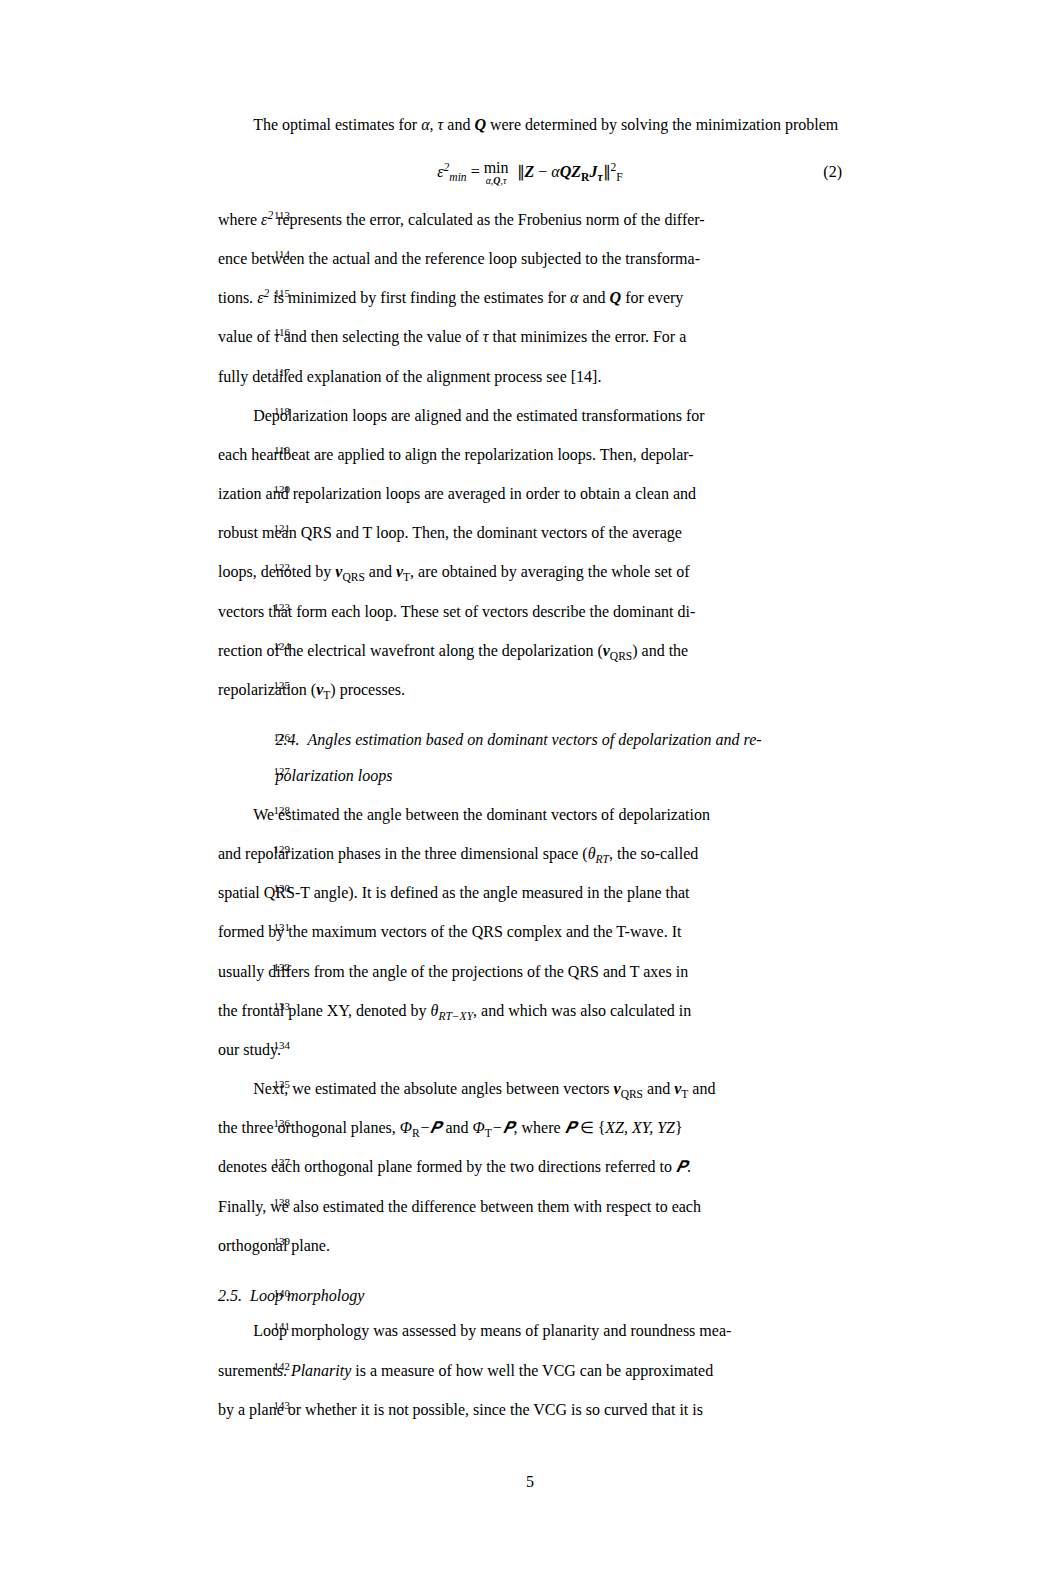The optimal estimates for α, τ and Q were determined by solving the minimization problem
ε2min = min α,Q,τ ∥Z − αQZR Jτ∥2F (2)
113
where ε2 represents the error, calculated as the Frobenius norm of the differ-
114
ence between the actual and the reference loop subjected to the transforma-
115
tions. ε2 is minimized by first finding the estimates for α and Q for every
116
value of τ and then selecting the value of τ that minimizes the error. For a
117
fully detailed explanation of the alignment process see [14].
118
Depolarization loops are aligned and the estimated transformations for
119
each heartbeat are applied to align the repolarization loops. Then, depolar-
120
ization and repolarization loops are averaged in order to obtain a clean and
121
robust mean QRS and T loop. Then, the dominant vectors of the average
122
loops, denoted by vQRS and vT, are obtained by averaging the whole set of
123
vectors that form each loop. These set of vectors describe the dominant di-
124
rection of the electrical wavefront along the depolarization (vQRS) and the
125
repolarization (vT) processes.
126
2.4. Angles estimation based on dominant vectors of depolarization and re-
127
polarization loops
128
We estimated the angle between the dominant vectors of depolarization
129
and repolarization phases in the three dimensional space (θRT, the so-called
130
spatial QRS-T angle). It is defined as the angle measured in the plane that
131
formed by the maximum vectors of the QRS complex and the T-wave. It
132
usually differs from the angle of the projections of the QRS and T axes in
133
the frontal plane XY, denoted by θRT−XY, and which was also calculated in
134
our study.
135
Next, we estimated the absolute angles between vectors vQRS and vT and
136
the three orthogonal planes, ΦR−𝑷 and ΦT−𝑷, where 𝑷 ∈ {XZ, XY, YZ}
137
denotes each orthogonal plane formed by the two directions referred to 𝑷.
138
Finally, we also estimated the difference between them with respect to each
139
orthogonal plane.
140
2.5. Loop morphology
141
Loop morphology was assessed by means of planarity and roundness mea-
142
surements. Planarity is a measure of how well the VCG can be approximated
143
by a plane or whether it is not possible, since the VCG is so curved that it is
5